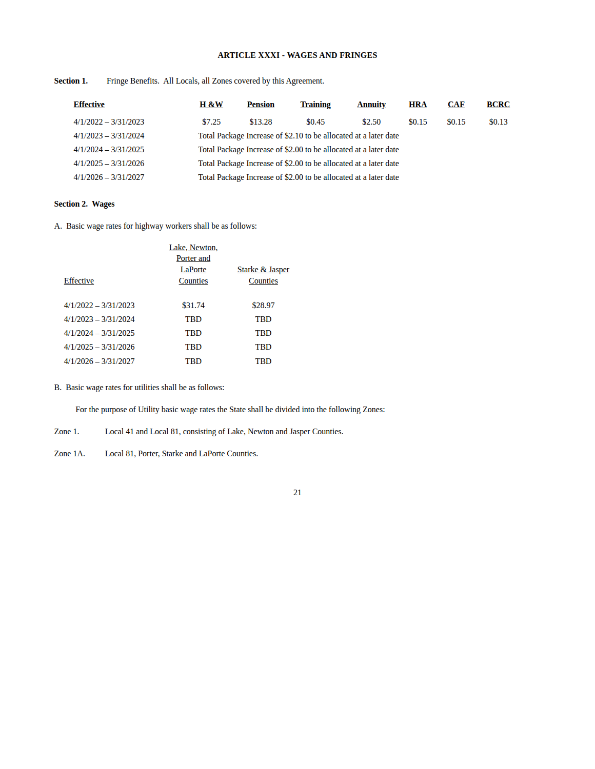ARTICLE XXXI - WAGES AND FRINGES
Section 1. Fringe Benefits. All Locals, all Zones covered by this Agreement.
| Effective | H &W | Pension | Training | Annuity | HRA | CAF | BCRC |
| --- | --- | --- | --- | --- | --- | --- | --- |
| 4/1/2022 – 3/31/2023 | $7.25 | $13.28 | $0.45 | $2.50 | $0.15 | $0.15 | $0.13 |
| 4/1/2023 – 3/31/2024 | Total Package Increase of $2.10 to be allocated at a later date |
| 4/1/2024 – 3/31/2025 | Total Package Increase of $2.00 to be allocated at a later date |
| 4/1/2025 – 3/31/2026 | Total Package Increase of $2.00 to be allocated at a later date |
| 4/1/2026 – 3/31/2027 | Total Package Increase of $2.00 to be allocated at a later date |
Section 2. Wages
A. Basic wage rates for highway workers shall be as follows:
| Effective | Lake, Newton, Porter and LaPorte Counties | Starke & Jasper Counties |
| --- | --- | --- |
| 4/1/2022 – 3/31/2023 | $31.74 | $28.97 |
| 4/1/2023 – 3/31/2024 | TBD | TBD |
| 4/1/2024 – 3/31/2025 | TBD | TBD |
| 4/1/2025 – 3/31/2026 | TBD | TBD |
| 4/1/2026 – 3/31/2027 | TBD | TBD |
B. Basic wage rates for utilities shall be as follows:
For the purpose of Utility basic wage rates the State shall be divided into the following Zones:
Zone 1. Local 41 and Local 81, consisting of Lake, Newton and Jasper Counties.
Zone 1A. Local 81, Porter, Starke and LaPorte Counties.
21